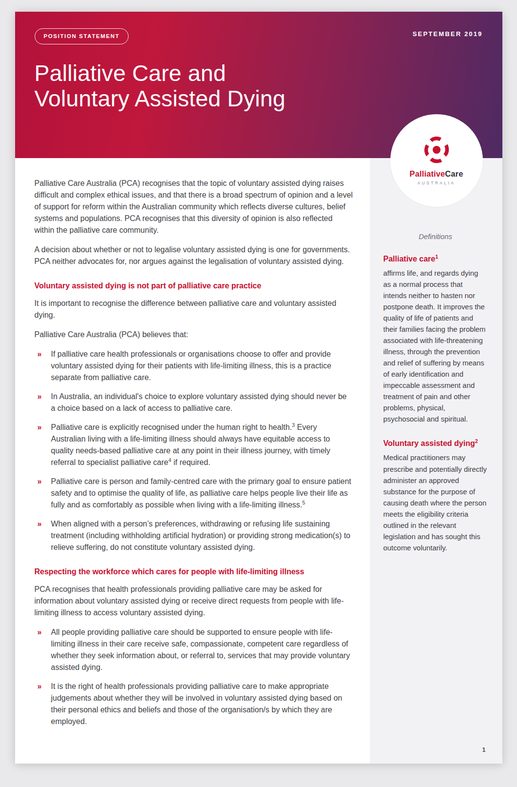September 2019 Position Statement
Palliative Care and
Voluntary Assisted Dying
Palliative Care
Australia
Palliative Care Australia (PCA) recognises that the topic of voluntary assisted dying raises difficult and complex ethical issues, and that there is a broad spectrum of opinion and a level of support for reform within the Australian community which reflects diverse cultures, belief systems and populations. PCA recognises that this diversity of opinion is also reflected within the palliative care community.
A decision about whether or not to legalise voluntary assisted dying is one for governments. PCA neither advocates for, nor argues against the legalisation of voluntary assisted dying.
Voluntary assisted dying is not part of palliative care practice
It is important to recognise the difference between palliative care and voluntary assisted dying.
Palliative Care Australia (PCA) believes that:
If palliative care health professionals or organisations choose to offer and provide voluntary assisted dying for their patients with life-limiting illness, this is a practice separate from palliative care.
In Australia, an individual's choice to explore voluntary assisted dying should never be a choice based on a lack of access to palliative care.
Palliative care is explicitly recognised under the human right to health.3 Every Australian living with a life-limiting illness should always have equitable access to quality needs-based palliative care at any point in their illness journey, with timely referral to specialist palliative care4 if required.
Palliative care is person and family-centred care with the primary goal to ensure patient safety and to optimise the quality of life, as palliative care helps people live their life as fully and as comfortably as possible when living with a life-limiting illness.5
When aligned with a person’s preferences, withdrawing or refusing life sustaining treatment (including withholding artificial hydration) or providing strong medication(s) to relieve suffering, do not constitute voluntary assisted dying.
Respecting the workforce which cares for people with life-limiting illness
PCA recognises that health professionals providing palliative care may be asked for information about voluntary assisted dying or receive direct requests from people with life-limiting illness to access voluntary assisted dying.
All people providing palliative care should be supported to ensure people with life-limiting illness in their care receive safe, compassionate, competent care regardless of whether they seek information about, or referral to, services that may provide voluntary assisted dying.
It is the right of health professionals providing palliative care to make appropriate judgements about whether they will be involved in voluntary assisted dying based on their personal ethics and beliefs and those of the organisation/s by which they are employed.
Definitions
Palliative care1
affirms life, and regards dying as a normal process that intends neither to hasten nor postpone death. It improves the quality of life of patients and their families facing the problem associated with life-threatening illness, through the prevention and relief of suffering by means of early identification and impeccable assessment and treatment of pain and other problems, physical, psychosocial and spiritual.
Voluntary assisted dying2
Medical practitioners may prescribe and potentially directly administer an approved substance for the purpose of causing death where the person meets the eligibility criteria outlined in the relevant legislation and has sought this outcome voluntarily.
1